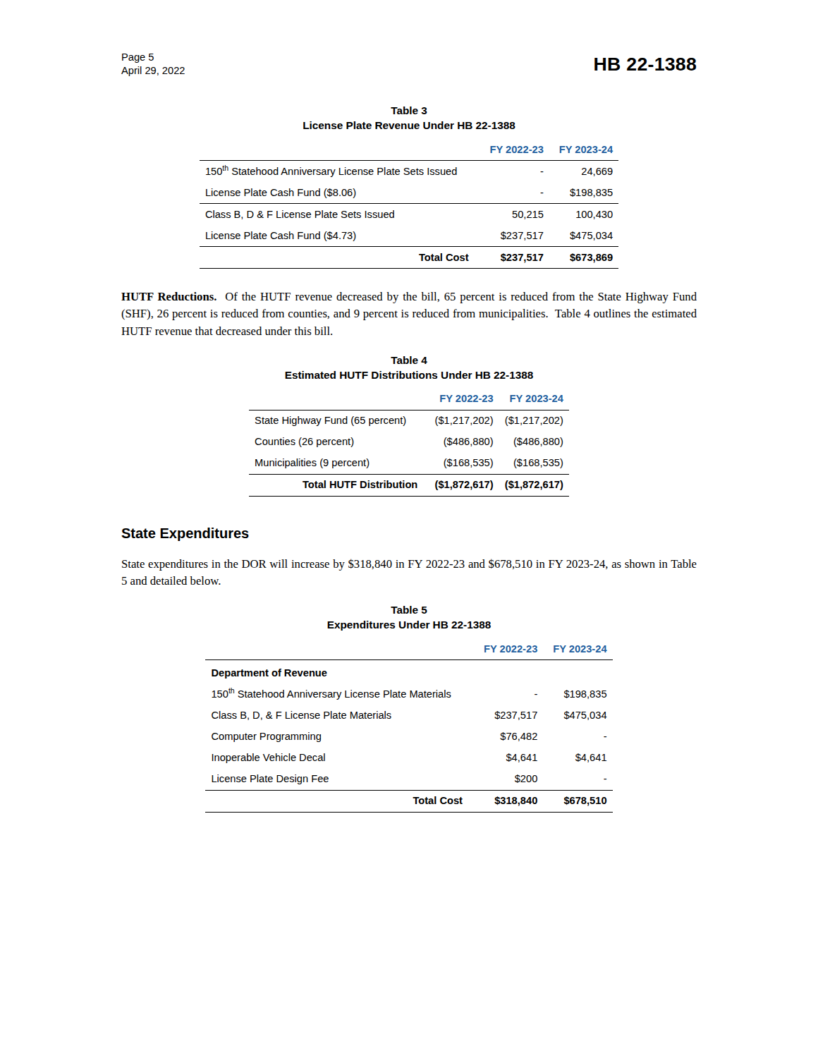Page 5
April 29, 2022
HB 22-1388
Table 3
License Plate Revenue Under HB 22-1388
| | FY 2022-23 | FY 2023-24 |
| --- | --- | --- |
| 150 th Statehood Anniversary License Plate Sets Issued | - | 24,669 |
| License Plate Cash Fund ($8.06) | - | $198,835 |
| Class B, D & F License Plate Sets Issued | 50,215 | 100,430 |
| License Plate Cash Fund ($4.73) | $237,517 | $475,034 |
| Total Cost | $237,517 | $673,869 |
HUTF Reductions. Of the HUTF revenue decreased by the bill, 65 percent is reduced from the State Highway Fund (SHF), 26 percent is reduced from counties, and 9 percent is reduced from municipalities. Table 4 outlines the estimated HUTF revenue that decreased under this bill.
Table 4
Estimated HUTF Distributions Under HB 22-1388
| | FY 2022-23 | FY 2023-24 |
| --- | --- | --- |
| State Highway Fund (65 percent) | ($1,217,202) | ($1,217,202) |
| Counties (26 percent) | ($486,880) | ($486,880) |
| Municipalities (9 percent) | ($168,535) | ($168,535) |
| Total HUTF Distribution | ($1,872,617) | ($1,872,617) |
State Expenditures
State expenditures in the DOR will increase by $318,840 in FY 2022-23 and $678,510 in FY 2023-24, as shown in Table 5 and detailed below.
Table 5
Expenditures Under HB 22-1388
| | FY 2022-23 | FY 2023-24 |
| --- | --- | --- |
| Department of Revenue |
| 150 th Statehood Anniversary License Plate Materials | - | $198,835 |
| Class B, D, & F License Plate Materials | $237,517 | $475,034 |
| Computer Programming | $76,482 | - |
| Inoperable Vehicle Decal | $4,641 | $4,641 |
| License Plate Design Fee | $200 | - |
| Total Cost | $318,840 | $678,510 |